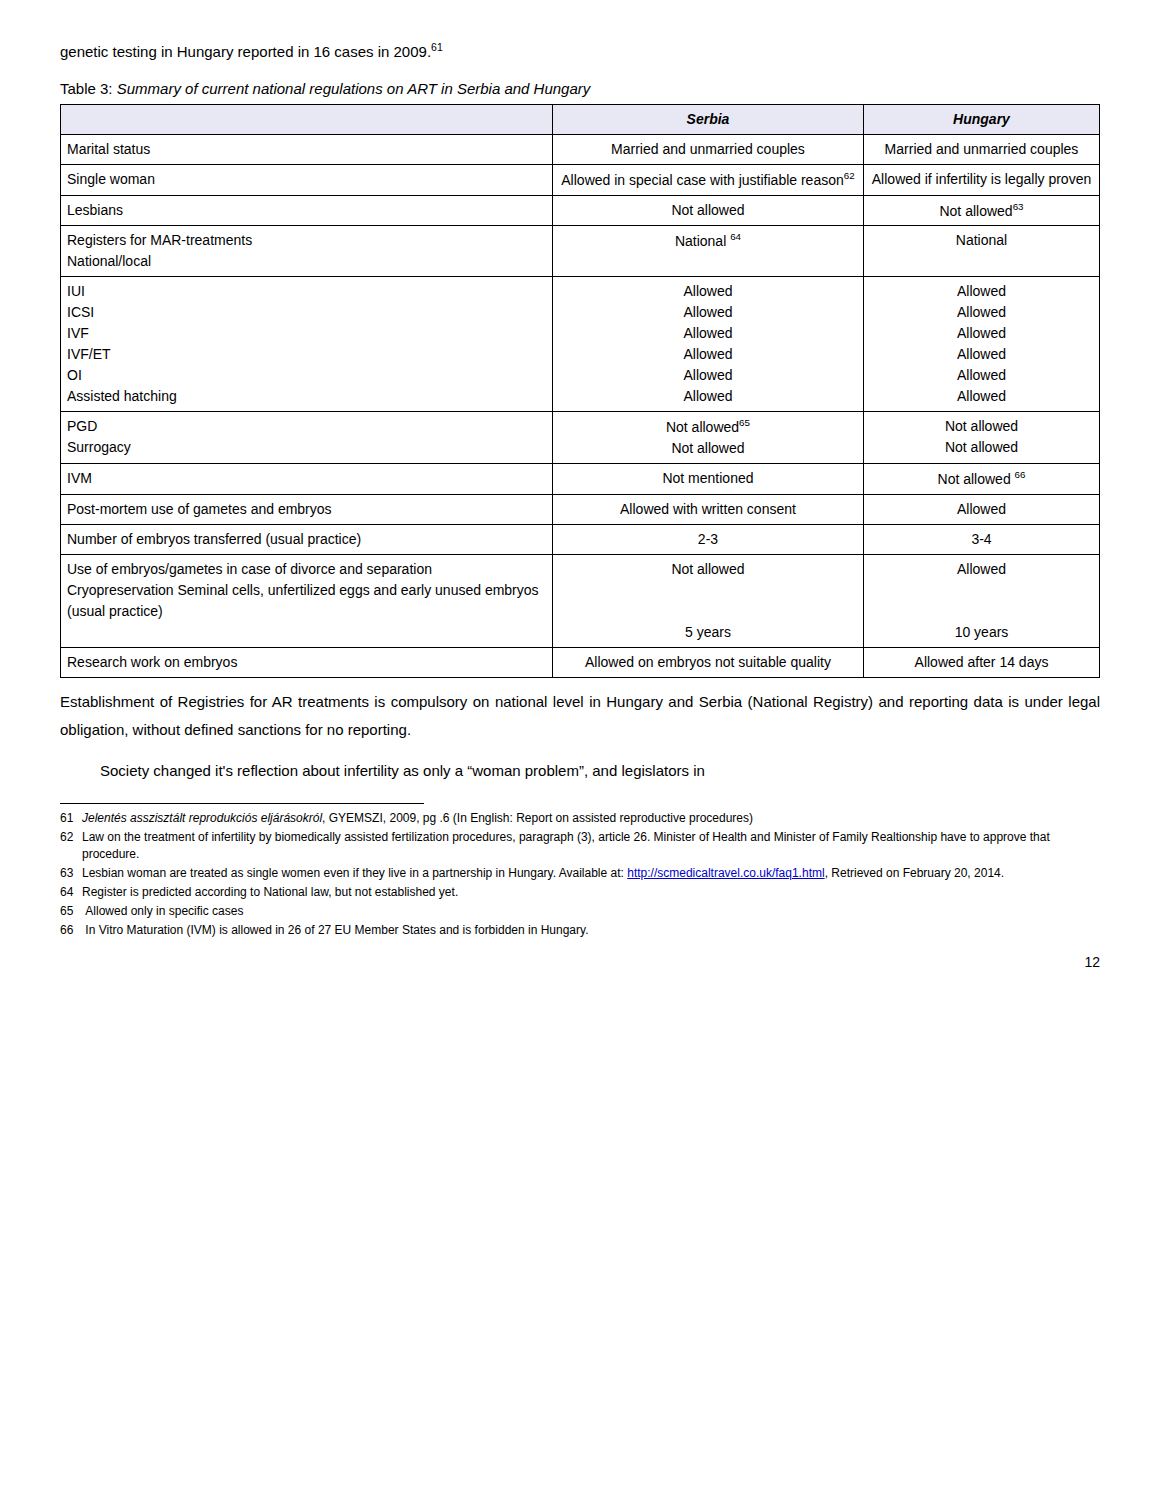genetic testing in Hungary reported in 16 cases in 2009.61
Table 3: Summary of current national regulations on ART in Serbia and Hungary
| | Serbia | Hungary |
| --- | --- | --- |
| Marital status | Married and unmarried couples | Married and unmarried couples |
| Single woman | Allowed in special case with justifiable reason 62 | Allowed if infertility is legally proven |
| Lesbians | Not allowed | Not allowed 63 |
| Registers for MAR-treatments National/local | National 64 | National |
| IUI ICSI IVF IVF/ET OI Assisted hatching | Allowed Allowed Allowed Allowed Allowed Allowed | Allowed Allowed Allowed Allowed Allowed Allowed |
| PGD Surrogacy | Not allowed 65 Not allowed | Not allowed Not allowed |
| IVM | Not mentioned | Not allowed 66 |
| Post-mortem use of gametes and embryos | Allowed with written consent | Allowed |
| Number of embryos transferred (usual practice) | 2-3 | 3-4 |
| Use of embryos/gametes in case of divorce and separation Cryopreservation Seminal cells, unfertilized eggs and early unused embryos (usual practice) | Not allowed 5 years | Allowed 10 years |
| Research work on embryos | Allowed on embryos not suitable quality | Allowed after 14 days |
Establishment of Registries for AR treatments is compulsory on national level in Hungary and Serbia (National Registry) and reporting data is under legal obligation, without defined sanctions for no reporting.
Society changed it's reflection about infertility as only a “woman problem”, and legislators in
61 Jelentés asszisztált reprodukciós eljárásokról, GYEMSZI, 2009, pg .6 (In English: Report on assisted reproductive procedures)
62 Law on the treatment of infertility by biomedically assisted fertilization procedures, paragraph (3), article 26. Minister of Health and Minister of Family Realtionship have to approve that procedure.
63 Lesbian woman are treated as single women even if they live in a partnership in Hungary. Available at: http://scmedicaltravel.co.uk/faq1.html, Retrieved on February 20, 2014.
64 Register is predicted according to National law, but not established yet.
65 Allowed only in specific cases
66 In Vitro Maturation (IVM) is allowed in 26 of 27 EU Member States and is forbidden in Hungary.
12